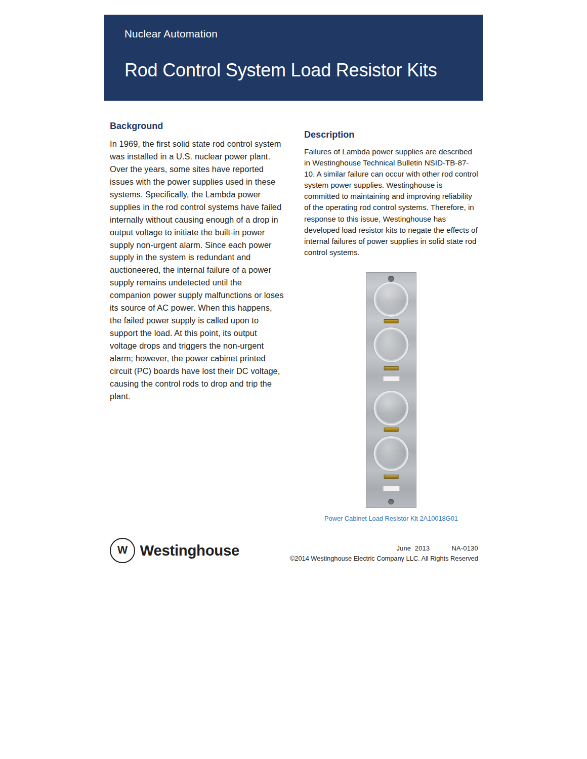Nuclear Automation
Rod Control System Load Resistor Kits
Background
In 1969, the first solid state rod control system was installed in a U.S. nuclear power plant. Over the years, some sites have reported issues with the power supplies used in these systems. Specifically, the Lambda power supplies in the rod control systems have failed internally without causing enough of a drop in output voltage to initiate the built-in power supply non-urgent alarm. Since each power supply in the system is redundant and auctioneered, the internal failure of a power supply remains undetected until the companion power supply malfunctions or loses its source of AC power. When this happens, the failed power supply is called upon to support the load. At this point, its output voltage drops and triggers the non-urgent alarm; however, the power cabinet printed circuit (PC) boards have lost their DC voltage, causing the control rods to drop and trip the plant.
Description
Failures of Lambda power supplies are described in Westinghouse Technical Bulletin NSID-TB-87-10. A similar failure can occur with other rod control system power supplies. Westinghouse is committed to maintaining and improving reliability of the operating rod control systems. Therefore, in response to this issue, Westinghouse has developed load resistor kits to negate the effects of internal failures of power supplies in solid state rod control systems.
Power Cabinet Load Resistor Kit 2A10018G01
W
Westinghouse
June 2013 NA-0130
©2014 Westinghouse Electric Company LLC. All Rights Reserved